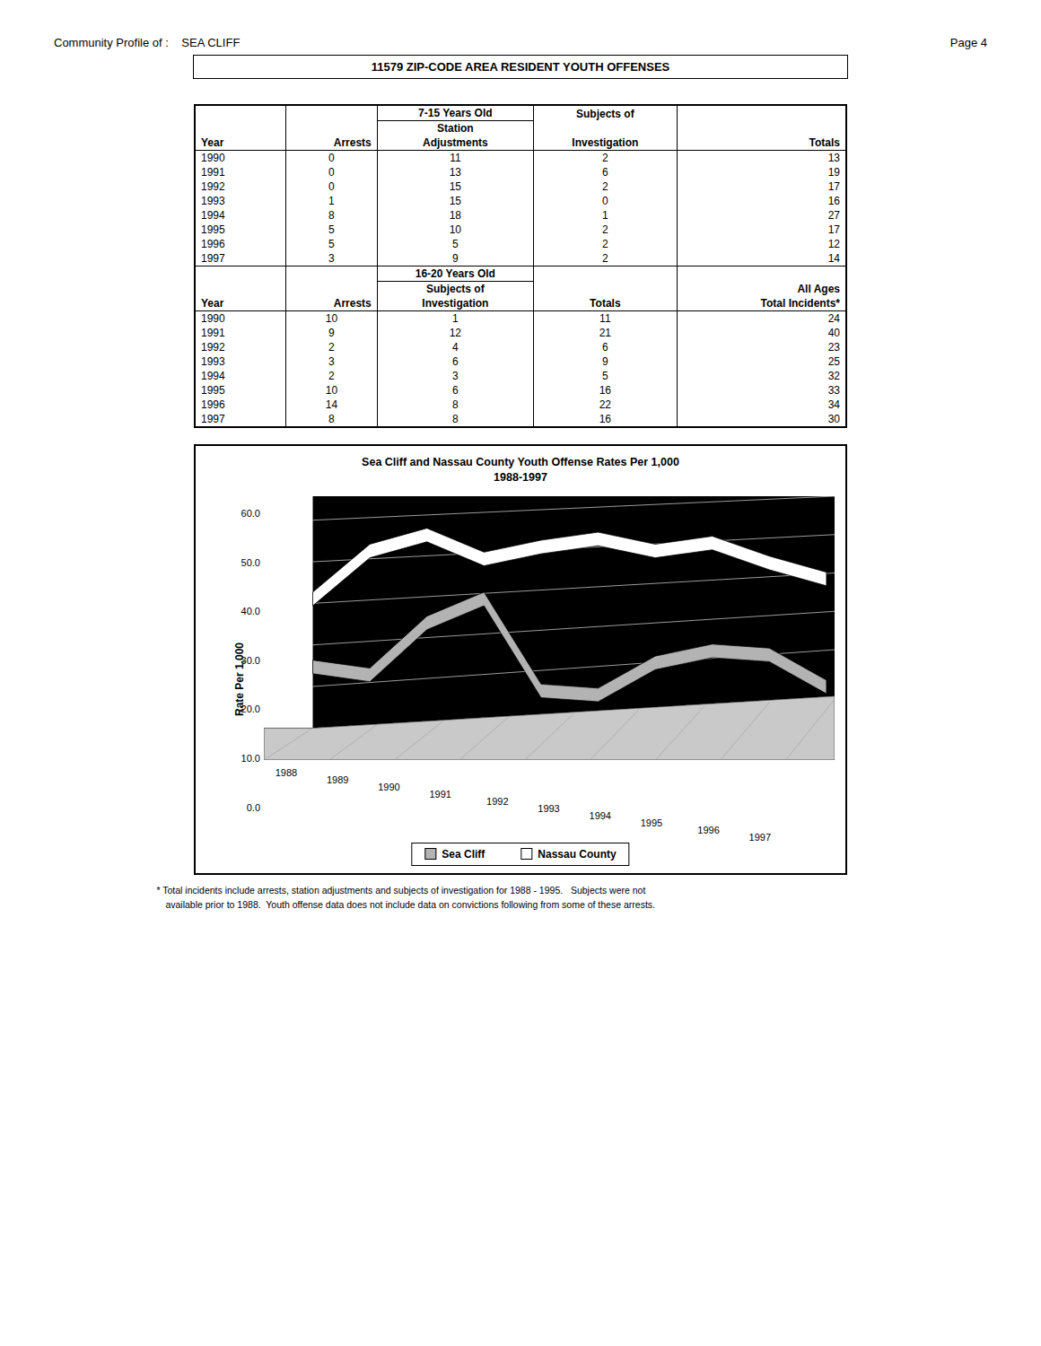Community Profile of : SEA CLIFF
Page 4
11579 ZIP-CODE AREA RESIDENT YOUTH OFFENSES
| | | 7-15 Years Old | Subjects of | |
| | | Station | | |
| Year | Arrests | Adjustments | Investigation | Totals |
| 1990 | 0 | 11 | 2 | 13 |
| 1991 | 0 | 13 | 6 | 19 |
| 1992 | 0 | 15 | 2 | 17 |
| 1993 | 1 | 15 | 0 | 16 |
| 1994 | 8 | 18 | 1 | 27 |
| 1995 | 5 | 10 | 2 | 17 |
| 1996 | 5 | 5 | 2 | 12 |
| 1997 | 3 | 9 | 2 | 14 |
| | | 16-20 Years Old | | |
| | | Subjects of | | All Ages |
| Year | Arrests | Investigation | Totals | Total Incidents* |
| 1990 | 10 | 1 | 11 | 24 |
| 1991 | 9 | 12 | 21 | 40 |
| 1992 | 2 | 4 | 6 | 23 |
| 1993 | 3 | 6 | 9 | 25 |
| 1994 | 2 | 3 | 5 | 32 |
| 1995 | 10 | 6 | 16 | 33 |
| 1996 | 14 | 8 | 22 | 34 |
| 1997 | 8 | 8 | 16 | 30 |
Sea Cliff and Nassau County Youth Offense Rates Per 1,000
1988-1997
Rate Per 1,000
60.0
50.0
40.0
30.0
20.0
10.0
0.0
1988 1989 1990 1991 1992 1993 1994 1995 1996 1997
Sea Cliff Nassau County
* Total incidents include arrests, station adjustments and subjects of investigation for 1988 - 1995. Subjects were not available prior to 1988. Youth offense data does not include data on convictions following from some of these arrests.